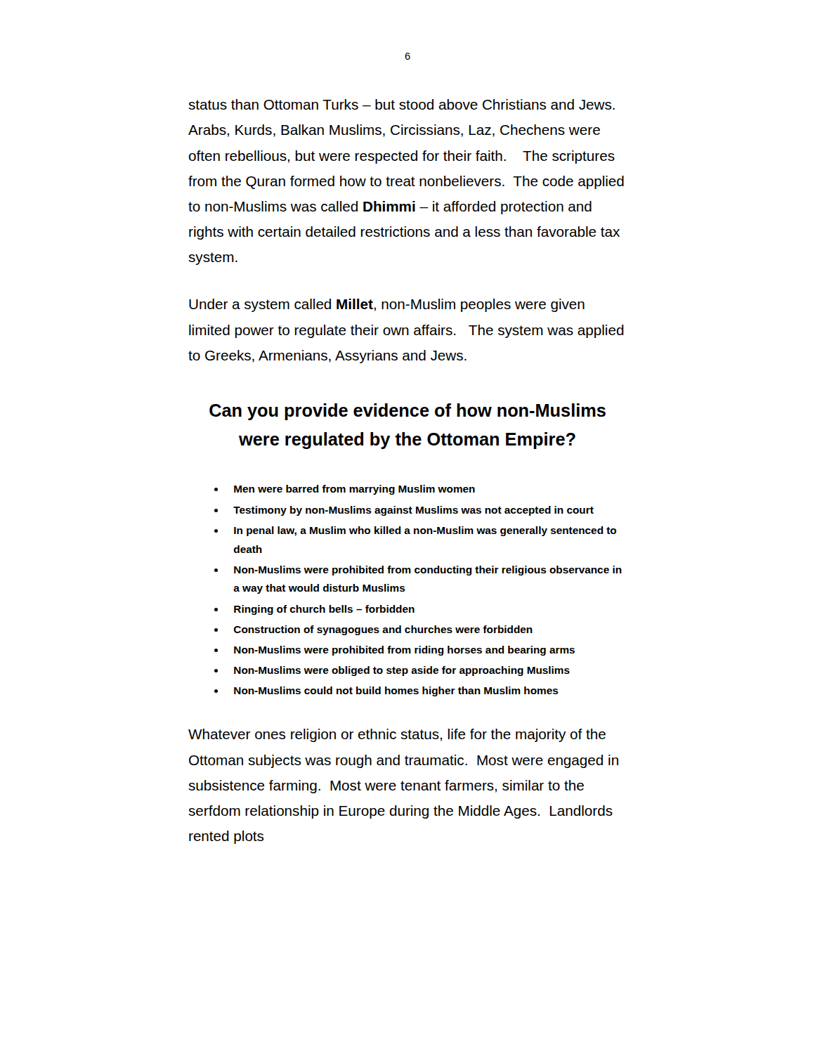6
status than Ottoman Turks – but stood above Christians and Jews. Arabs, Kurds, Balkan Muslims, Circissians, Laz, Chechens were often rebellious, but were respected for their faith. The scriptures from the Quran formed how to treat nonbelievers. The code applied to non-Muslims was called Dhimmi – it afforded protection and rights with certain detailed restrictions and a less than favorable tax system.
Under a system called Millet, non-Muslim peoples were given limited power to regulate their own affairs. The system was applied to Greeks, Armenians, Assyrians and Jews.
Can you provide evidence of how non-Muslims were regulated by the Ottoman Empire?
Men were barred from marrying Muslim women
Testimony by non-Muslims against Muslims was not accepted in court
In penal law, a Muslim who killed a non-Muslim was generally sentenced to death
Non-Muslims were prohibited from conducting their religious observance in a way that would disturb Muslims
Ringing of church bells – forbidden
Construction of synagogues and churches were forbidden
Non-Muslims were prohibited from riding horses and bearing arms
Non-Muslims were obliged to step aside for approaching Muslims
Non-Muslims could not build homes higher than Muslim homes
Whatever ones religion or ethnic status, life for the majority of the Ottoman subjects was rough and traumatic. Most were engaged in subsistence farming. Most were tenant farmers, similar to the serfdom relationship in Europe during the Middle Ages. Landlords rented plots